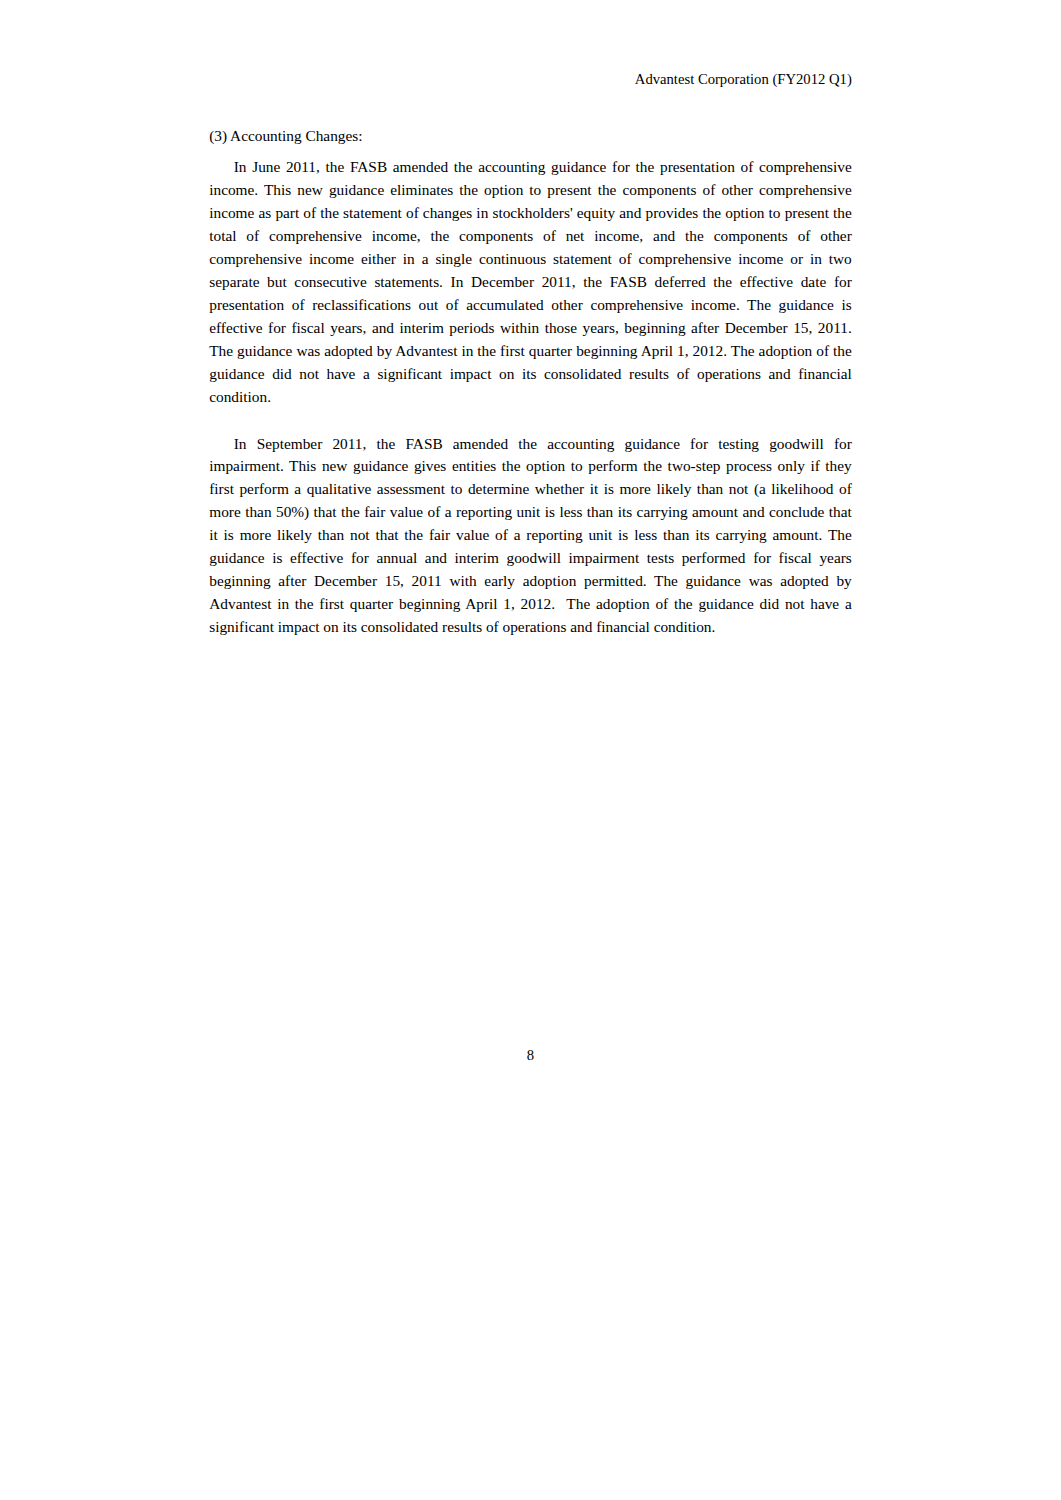Advantest Corporation (FY2012 Q1)
(3) Accounting Changes:
In June 2011, the FASB amended the accounting guidance for the presentation of comprehensive income. This new guidance eliminates the option to present the components of other comprehensive income as part of the statement of changes in stockholders' equity and provides the option to present the total of comprehensive income, the components of net income, and the components of other comprehensive income either in a single continuous statement of comprehensive income or in two separate but consecutive statements. In December 2011, the FASB deferred the effective date for presentation of reclassifications out of accumulated other comprehensive income. The guidance is effective for fiscal years, and interim periods within those years, beginning after December 15, 2011. The guidance was adopted by Advantest in the first quarter beginning April 1, 2012. The adoption of the guidance did not have a significant impact on its consolidated results of operations and financial condition.
In September 2011, the FASB amended the accounting guidance for testing goodwill for impairment. This new guidance gives entities the option to perform the two-step process only if they first perform a qualitative assessment to determine whether it is more likely than not (a likelihood of more than 50%) that the fair value of a reporting unit is less than its carrying amount and conclude that it is more likely than not that the fair value of a reporting unit is less than its carrying amount. The guidance is effective for annual and interim goodwill impairment tests performed for fiscal years beginning after December 15, 2011 with early adoption permitted. The guidance was adopted by Advantest in the first quarter beginning April 1, 2012. The adoption of the guidance did not have a significant impact on its consolidated results of operations and financial condition.
8